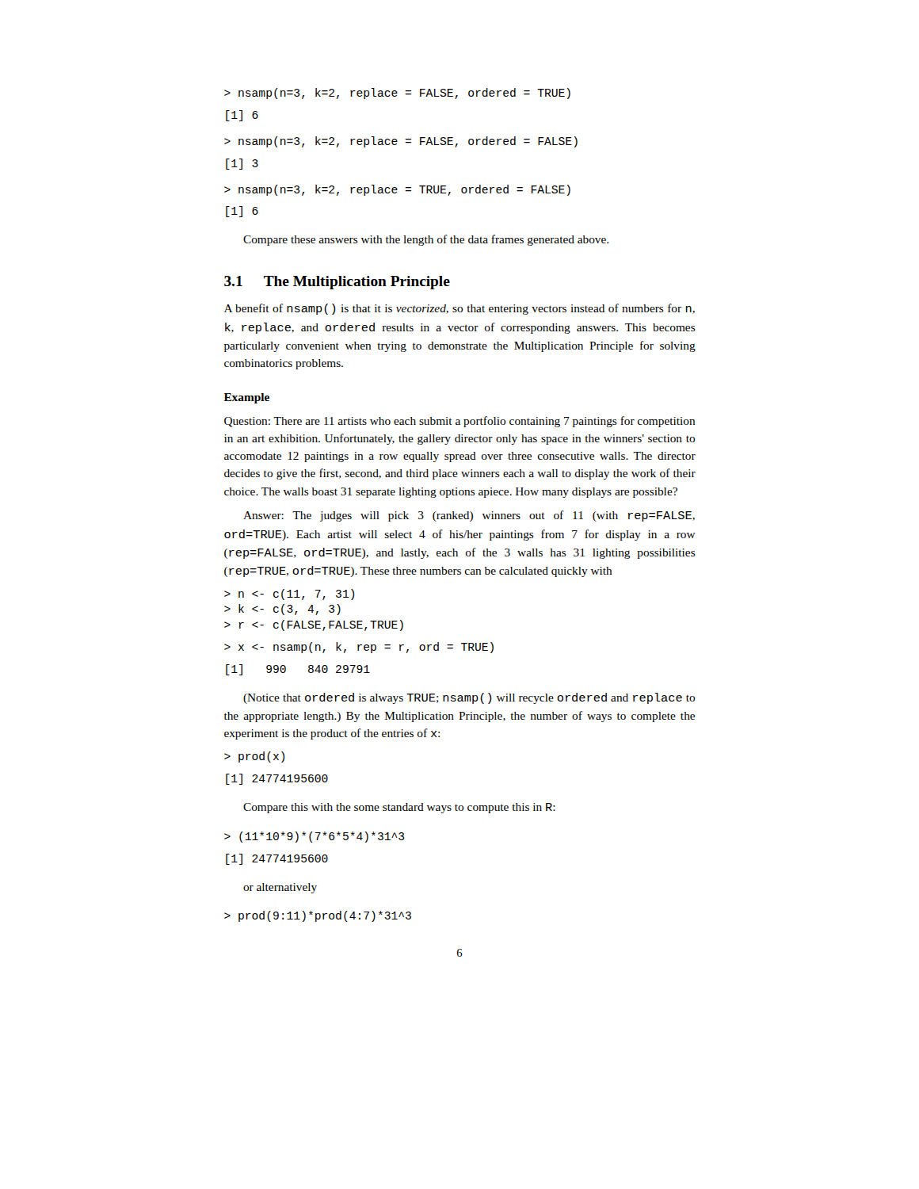> nsamp(n=3, k=2, replace = FALSE, ordered = TRUE)
[1] 6
> nsamp(n=3, k=2, replace = FALSE, ordered = FALSE)
[1] 3
> nsamp(n=3, k=2, replace = TRUE, ordered = FALSE)
[1] 6
Compare these answers with the length of the data frames generated above.
3.1 The Multiplication Principle
A benefit of nsamp() is that it is vectorized, so that entering vectors instead of numbers for n, k, replace, and ordered results in a vector of corresponding answers. This becomes particularly convenient when trying to demonstrate the Multiplication Principle for solving combinatorics problems.
Example
Question: There are 11 artists who each submit a portfolio containing 7 paintings for competition in an art exhibition. Unfortunately, the gallery director only has space in the winners' section to accomodate 12 paintings in a row equally spread over three consecutive walls. The director decides to give the first, second, and third place winners each a wall to display the work of their choice. The walls boast 31 separate lighting options apiece. How many displays are possible?
Answer: The judges will pick 3 (ranked) winners out of 11 (with rep=FALSE, ord=TRUE). Each artist will select 4 of his/her paintings from 7 for display in a row (rep=FALSE, ord=TRUE), and lastly, each of the 3 walls has 31 lighting possibilities (rep=TRUE, ord=TRUE). These three numbers can be calculated quickly with
> n <- c(11, 7, 31)
> k <- c(3, 4, 3)
> r <- c(FALSE,FALSE,TRUE)
> x <- nsamp(n, k, rep = r, ord = TRUE)
[1]   990   840 29791
(Notice that ordered is always TRUE; nsamp() will recycle ordered and replace to the appropriate length.) By the Multiplication Principle, the number of ways to complete the experiment is the product of the entries of x:
> prod(x)
[1] 24774195600
Compare this with the some standard ways to compute this in R:
> (11*10*9)*(7*6*5*4)*31^3
[1] 24774195600
or alternatively
> prod(9:11)*prod(4:7)*31^3
6